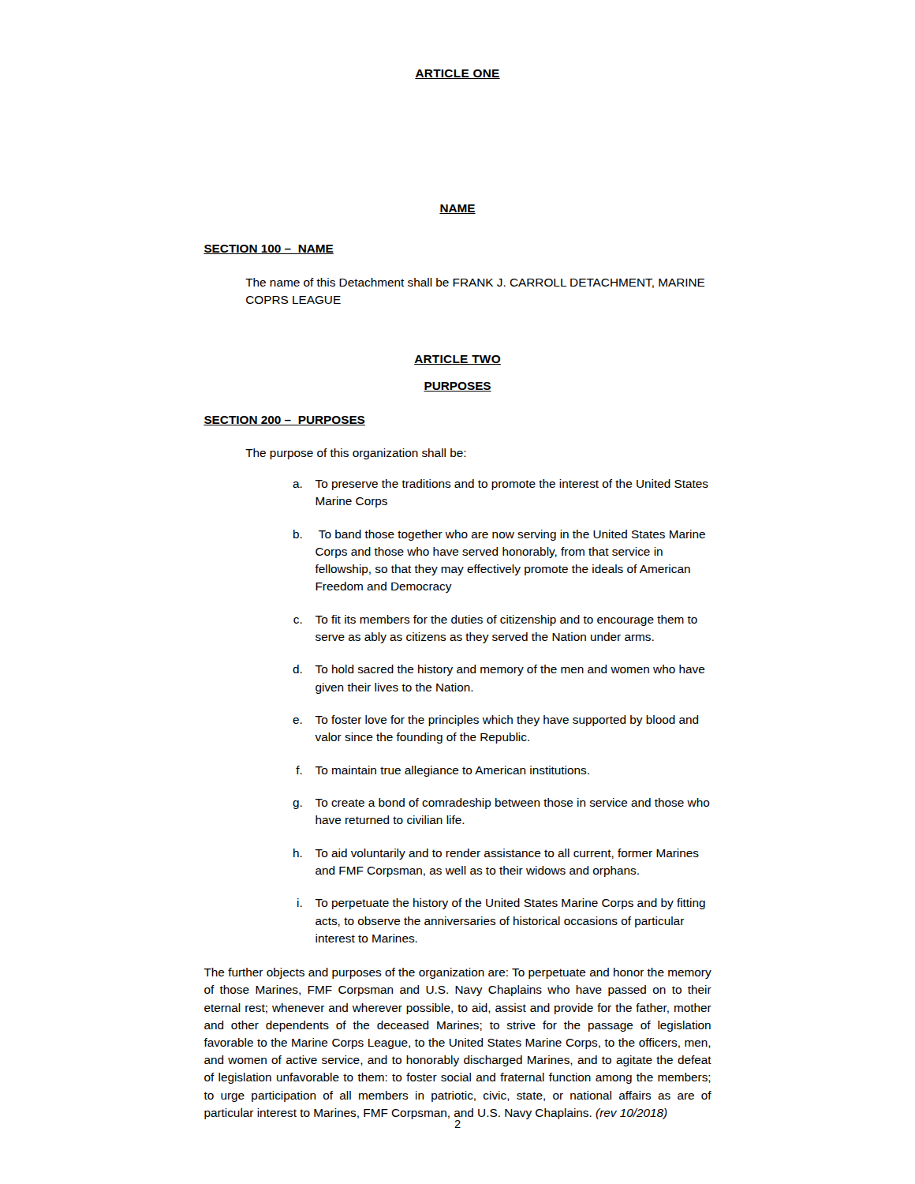ARTICLE ONE
NAME
SECTION 100 – NAME
The name of this Detachment shall be FRANK J. CARROLL DETACHMENT, MARINE COPRS LEAGUE
ARTICLE TWO
PURPOSES
SECTION 200 – PURPOSES
The purpose of this organization shall be:
To preserve the traditions and to promote the interest of the United States Marine Corps
To band those together who are now serving in the United States Marine Corps and those who have served honorably, from that service in fellowship, so that they may effectively promote the ideals of American Freedom and Democracy
To fit its members for the duties of citizenship and to encourage them to serve as ably as citizens as they served the Nation under arms.
To hold sacred the history and memory of the men and women who have given their lives to the Nation.
To foster love for the principles which they have supported by blood and valor since the founding of the Republic.
To maintain true allegiance to American institutions.
To create a bond of comradeship between those in service and those who have returned to civilian life.
To aid voluntarily and to render assistance to all current, former Marines and FMF Corpsman, as well as to their widows and orphans.
To perpetuate the history of the United States Marine Corps and by fitting acts, to observe the anniversaries of historical occasions of particular interest to Marines.
The further objects and purposes of the organization are: To perpetuate and honor the memory of those Marines, FMF Corpsman and U.S. Navy Chaplains who have passed on to their eternal rest; whenever and wherever possible, to aid, assist and provide for the father, mother and other dependents of the deceased Marines; to strive for the passage of legislation favorable to the Marine Corps League, to the United States Marine Corps, to the officers, men, and women of active service, and to honorably discharged Marines, and to agitate the defeat of legislation unfavorable to them: to foster social and fraternal function among the members; to urge participation of all members in patriotic, civic, state, or national affairs as are of particular interest to Marines, FMF Corpsman, and U.S. Navy Chaplains. (rev 10/2018)
2